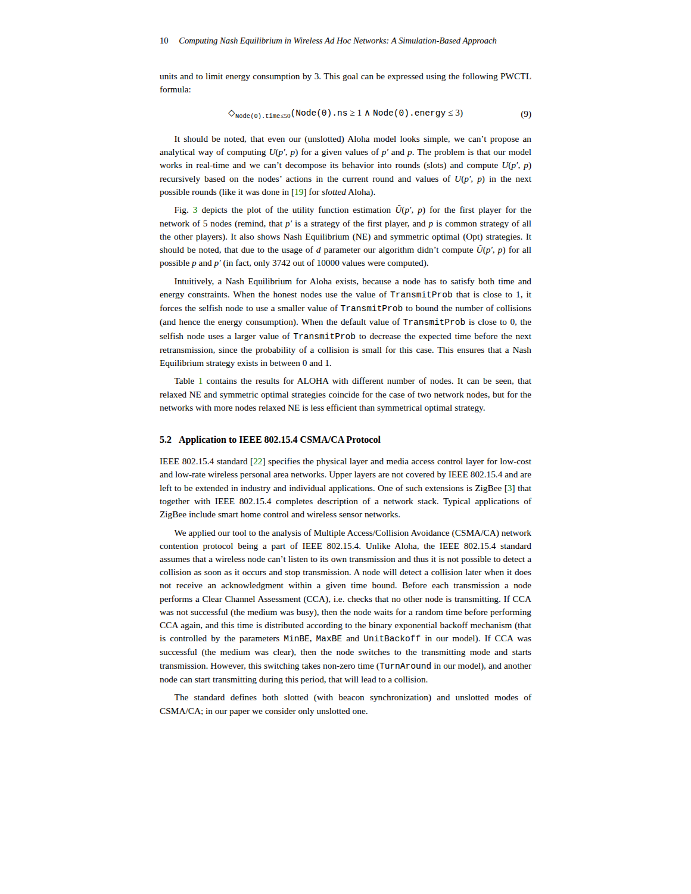10 Computing Nash Equilibrium in Wireless Ad Hoc Networks: A Simulation-Based Approach
units and to limit energy consumption by 3. This goal can be expressed using the following PWCTL formula:
◇Node(0).time≤50(Node(0).ns ≥ 1 ∧ Node(0).energy ≤ 3)
(9)
It should be noted, that even our (unslotted) Aloha model looks simple, we can’t propose an analytical way of computing U(p′, p) for a given values of p′ and p. The problem is that our model works in real-time and we can’t decompose its behavior into rounds (slots) and compute U(p′, p) recursively based on the nodes’ actions in the current round and values of U(p′, p) in the next possible rounds (like it was done in [19] for slotted Aloha).
Fig. 3 depicts the plot of the utility function estimation Ũ(p′, p) for the first player for the network of 5 nodes (remind, that p′ is a strategy of the first player, and p is common strategy of all the other players). It also shows Nash Equilibrium (NE) and symmetric optimal (Opt) strategies. It should be noted, that due to the usage of d parameter our algorithm didn’t compute Ũ(p′, p) for all possible p and p′ (in fact, only 3742 out of 10000 values were computed).
Intuitively, a Nash Equilibrium for Aloha exists, because a node has to satisfy both time and energy constraints. When the honest nodes use the value of TransmitProb that is close to 1, it forces the selfish node to use a smaller value of TransmitProb to bound the number of collisions (and hence the energy consumption). When the default value of TransmitProb is close to 0, the selfish node uses a larger value of TransmitProb to decrease the expected time before the next retransmission, since the probability of a collision is small for this case. This ensures that a Nash Equilibrium strategy exists in between 0 and 1.
Table 1 contains the results for ALOHA with different number of nodes. It can be seen, that relaxed NE and symmetric optimal strategies coincide for the case of two network nodes, but for the networks with more nodes relaxed NE is less efficient than symmetrical optimal strategy.
5.2 Application to IEEE 802.15.4 CSMA/CA Protocol
IEEE 802.15.4 standard [22] specifies the physical layer and media access control layer for low-cost and low-rate wireless personal area networks. Upper layers are not covered by IEEE 802.15.4 and are left to be extended in industry and individual applications. One of such extensions is ZigBee [3] that together with IEEE 802.15.4 completes description of a network stack. Typical applications of ZigBee include smart home control and wireless sensor networks.
We applied our tool to the analysis of Multiple Access/Collision Avoidance (CSMA/CA) network contention protocol being a part of IEEE 802.15.4. Unlike Aloha, the IEEE 802.15.4 standard assumes that a wireless node can’t listen to its own transmission and thus it is not possible to detect a collision as soon as it occurs and stop transmission. A node will detect a collision later when it does not receive an acknowledgment within a given time bound. Before each transmission a node performs a Clear Channel Assessment (CCA), i.e. checks that no other node is transmitting. If CCA was not successful (the medium was busy), then the node waits for a random time before performing CCA again, and this time is distributed according to the binary exponential backoff mechanism (that is controlled by the parameters MinBE, MaxBE and UnitBackoff in our model). If CCA was successful (the medium was clear), then the node switches to the transmitting mode and starts transmission. However, this switching takes non-zero time (TurnAround in our model), and another node can start transmitting during this period, that will lead to a collision.
The standard defines both slotted (with beacon synchronization) and unslotted modes of CSMA/CA; in our paper we consider only unslotted one.